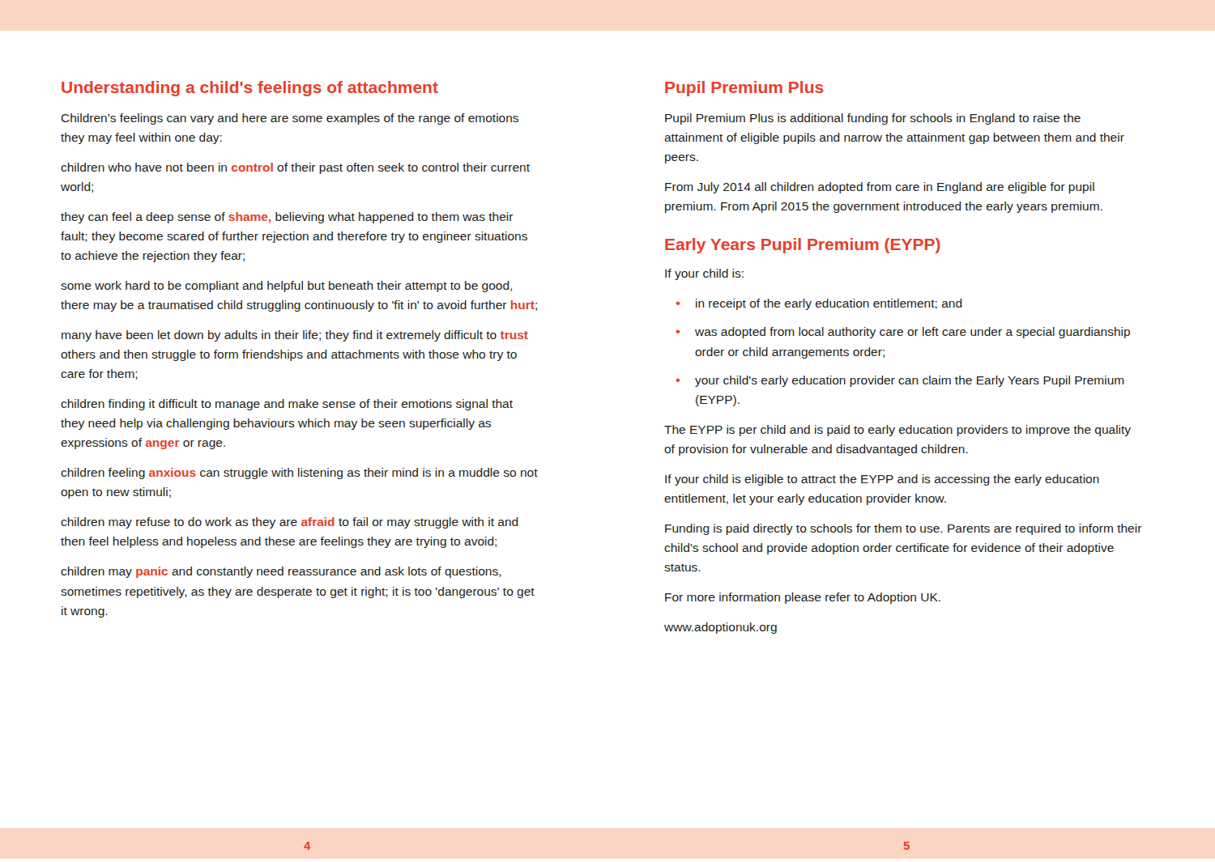Understanding a child's feelings of attachment
Children's feelings can vary and here are some examples of the range of emotions they may feel within one day:
children who have not been in control of their past often seek to control their current world;
they can feel a deep sense of shame, believing what happened to them was their fault; they become scared of further rejection and therefore try to engineer situations to achieve the rejection they fear;
some work hard to be compliant and helpful but beneath their attempt to be good, there may be a traumatised child struggling continuously to 'fit in' to avoid further hurt;
many have been let down by adults in their life; they find it extremely difficult to trust others and then struggle to form friendships and attachments with those who try to care for them;
children finding it difficult to manage and make sense of their emotions signal that they need help via challenging behaviours which may be seen superficially as expressions of anger or rage.
children feeling anxious can struggle with listening as their mind is in a muddle so not open to new stimuli;
children may refuse to do work as they are afraid to fail or may struggle with it and then feel helpless and hopeless and these are feelings they are trying to avoid;
children may panic and constantly need reassurance and ask lots of questions, sometimes repetitively, as they are desperate to get it right; it is too 'dangerous' to get it wrong.
Pupil Premium Plus
Pupil Premium Plus is additional funding for schools in England to raise the attainment of eligible pupils and narrow the attainment gap between them and their peers.
From July 2014 all children adopted from care in England are eligible for pupil premium. From April 2015 the government introduced the early years premium.
Early Years Pupil Premium (EYPP)
If your child is:
in receipt of the early education entitlement; and
was adopted from local authority care or left care under a special guardianship order or child arrangements order;
your child's early education provider can claim the Early Years Pupil Premium (EYPP).
The EYPP is per child and is paid to early education providers to improve the quality of provision for vulnerable and disadvantaged children.
If your child is eligible to attract the EYPP and is accessing the early education entitlement, let your early education provider know.
Funding is paid directly to schools for them to use. Parents are required to inform their child's school and provide adoption order certificate for evidence of their adoptive status.
For more information please refer to Adoption UK.
www.adoptionuk.org
4
5